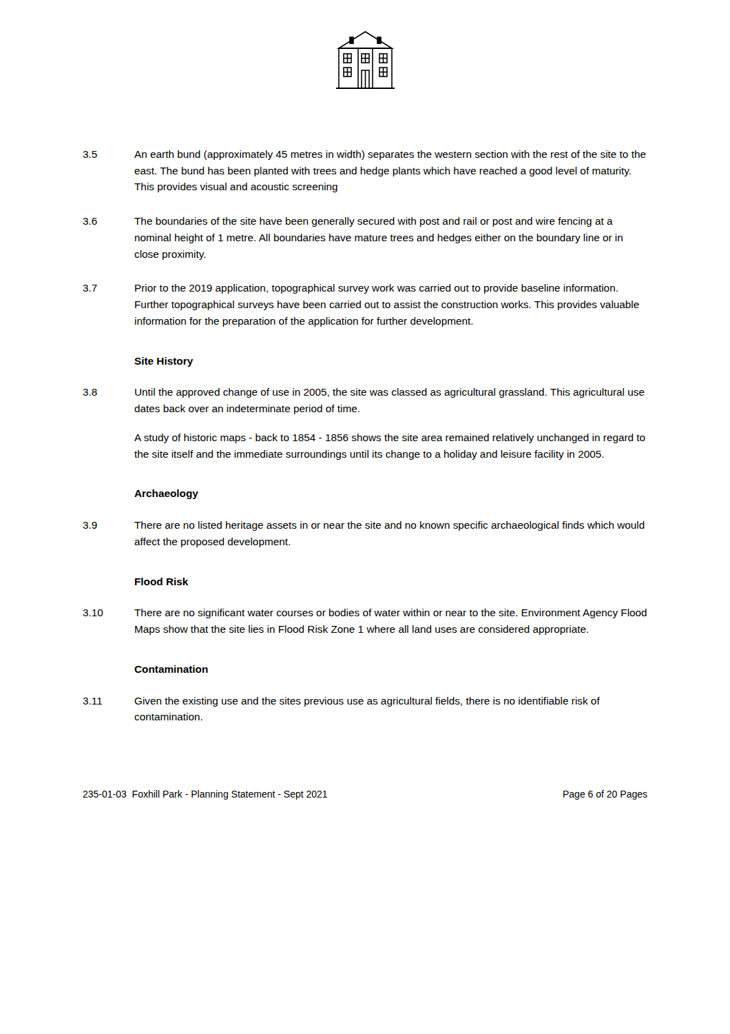3.5
An earth bund (approximately 45 metres in width) separates the western section with the rest of the site to the east. The bund has been planted with trees and hedge plants which have reached a good level of maturity. This provides visual and acoustic screening
3.6
The boundaries of the site have been generally secured with post and rail or post and wire fencing at a nominal height of 1 metre. All boundaries have mature trees and hedges either on the boundary line or in close proximity.
3.7
Prior to the 2019 application, topographical survey work was carried out to provide baseline information. Further topographical surveys have been carried out to assist the construction works. This provides valuable information for the preparation of the application for further development.
Site History
3.8
Until the approved change of use in 2005, the site was classed as agricultural grassland. This agricultural use dates back over an indeterminate period of time.
A study of historic maps - back to 1854 - 1856 shows the site area remained relatively unchanged in regard to the site itself and the immediate surroundings until its change to a holiday and leisure facility in 2005.
Archaeology
3.9
There are no listed heritage assets in or near the site and no known specific archaeological finds which would affect the proposed development.
Flood Risk
3.10
There are no significant water courses or bodies of water within or near to the site. Environment Agency Flood Maps show that the site lies in Flood Risk Zone 1 where all land uses are considered appropriate.
Contamination
3.11
Given the existing use and the sites previous use as agricultural fields, there is no identifiable risk of contamination.
235-01-03 Foxhill Park - Planning Statement - Sept 2021
Page 6 of 20 Pages